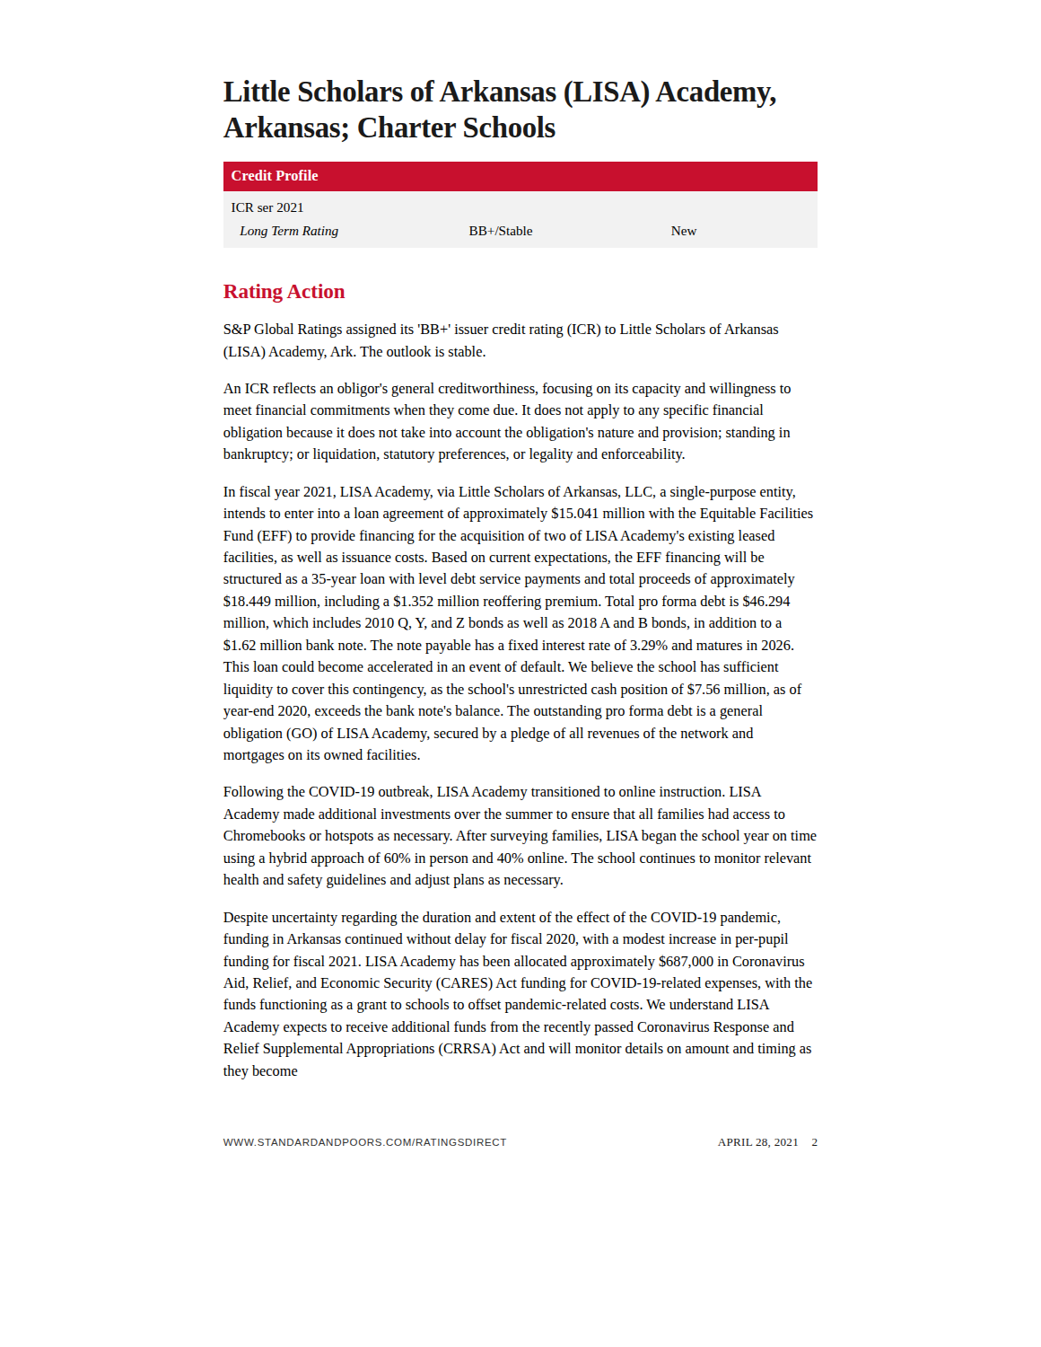Little Scholars of Arkansas (LISA) Academy,
Arkansas; Charter Schools
Credit Profile
| ICR ser 2021 | | |
| Long Term Rating | BB+/Stable | New |
Rating Action
S&P Global Ratings assigned its 'BB+' issuer credit rating (ICR) to Little Scholars of Arkansas (LISA) Academy, Ark. The outlook is stable.
An ICR reflects an obligor's general creditworthiness, focusing on its capacity and willingness to meet financial commitments when they come due. It does not apply to any specific financial obligation because it does not take into account the obligation's nature and provision; standing in bankruptcy; or liquidation, statutory preferences, or legality and enforceability.
In fiscal year 2021, LISA Academy, via Little Scholars of Arkansas, LLC, a single-purpose entity, intends to enter into a loan agreement of approximately $15.041 million with the Equitable Facilities Fund (EFF) to provide financing for the acquisition of two of LISA Academy's existing leased facilities, as well as issuance costs. Based on current expectations, the EFF financing will be structured as a 35-year loan with level debt service payments and total proceeds of approximately $18.449 million, including a $1.352 million reoffering premium. Total pro forma debt is $46.294 million, which includes 2010 Q, Y, and Z bonds as well as 2018 A and B bonds, in addition to a $1.62 million bank note. The note payable has a fixed interest rate of 3.29% and matures in 2026. This loan could become accelerated in an event of default. We believe the school has sufficient liquidity to cover this contingency, as the school's unrestricted cash position of $7.56 million, as of year-end 2020, exceeds the bank note's balance. The outstanding pro forma debt is a general obligation (GO) of LISA Academy, secured by a pledge of all revenues of the network and mortgages on its owned facilities.
Following the COVID-19 outbreak, LISA Academy transitioned to online instruction. LISA Academy made additional investments over the summer to ensure that all families had access to Chromebooks or hotspots as necessary. After surveying families, LISA began the school year on time using a hybrid approach of 60% in person and 40% online. The school continues to monitor relevant health and safety guidelines and adjust plans as necessary.
Despite uncertainty regarding the duration and extent of the effect of the COVID-19 pandemic, funding in Arkansas continued without delay for fiscal 2020, with a modest increase in per-pupil funding for fiscal 2021. LISA Academy has been allocated approximately $687,000 in Coronavirus Aid, Relief, and Economic Security (CARES) Act funding for COVID-19-related expenses, with the funds functioning as a grant to schools to offset pandemic-related costs. We understand LISA Academy expects to receive additional funds from the recently passed Coronavirus Response and Relief Supplemental Appropriations (CRRSA) Act and will monitor details on amount and timing as they become
www.standardandpoors.com/ratingsdirect APRIL 28, 20212